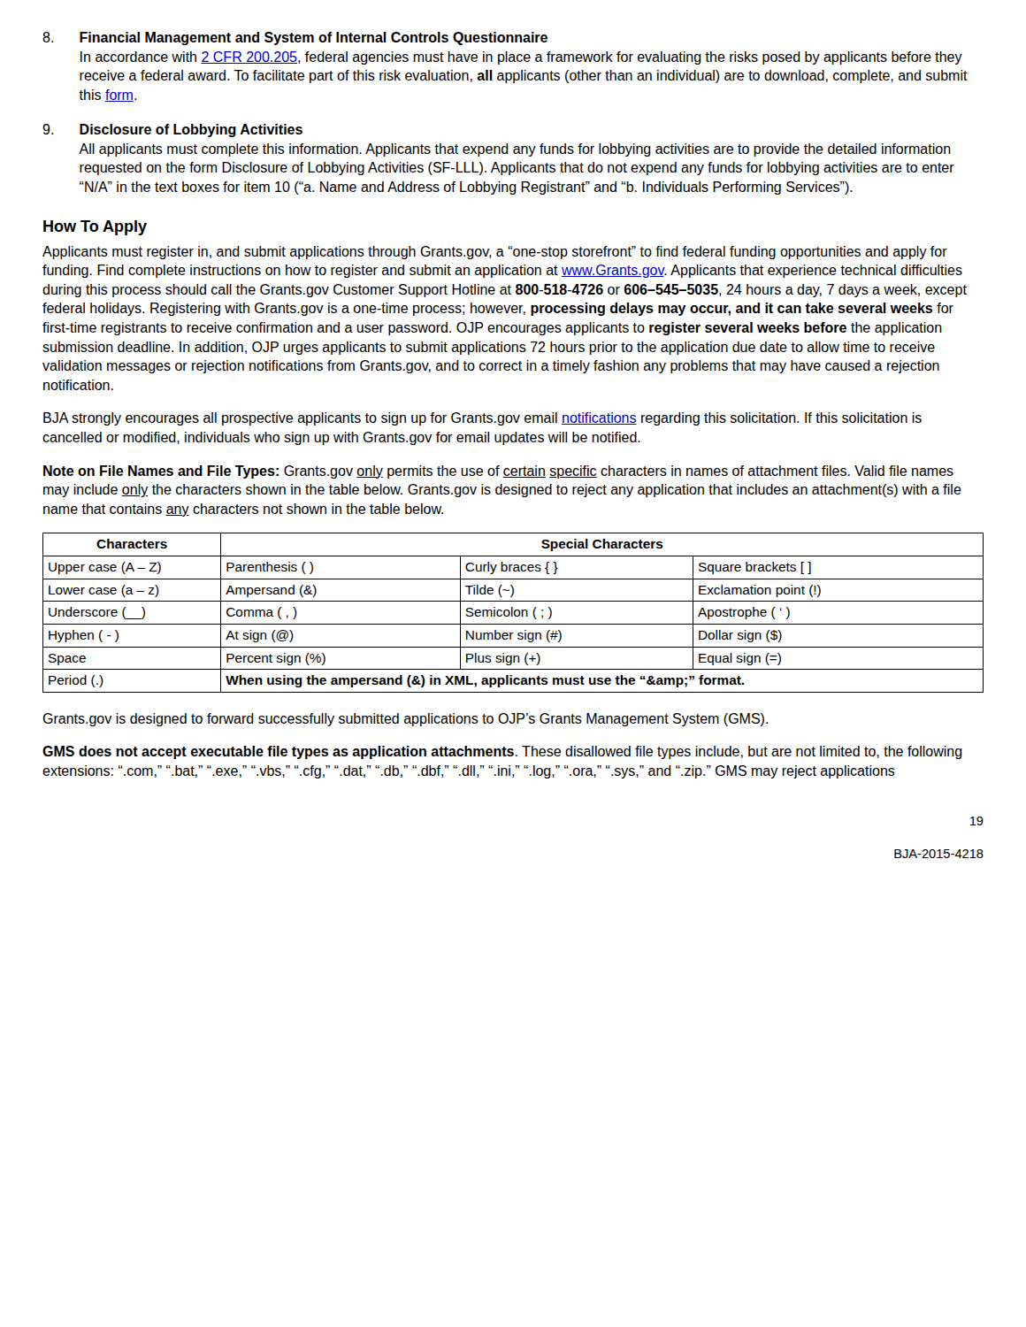8. Financial Management and System of Internal Controls Questionnaire
In accordance with 2 CFR 200.205, federal agencies must have in place a framework for evaluating the risks posed by applicants before they receive a federal award. To facilitate part of this risk evaluation, all applicants (other than an individual) are to download, complete, and submit this form.
9. Disclosure of Lobbying Activities
All applicants must complete this information. Applicants that expend any funds for lobbying activities are to provide the detailed information requested on the form Disclosure of Lobbying Activities (SF-LLL). Applicants that do not expend any funds for lobbying activities are to enter “N/A” in the text boxes for item 10 (“a. Name and Address of Lobbying Registrant” and “b. Individuals Performing Services”).
How To Apply
Applicants must register in, and submit applications through Grants.gov, a “one-stop storefront” to find federal funding opportunities and apply for funding. Find complete instructions on how to register and submit an application at www.Grants.gov. Applicants that experience technical difficulties during this process should call the Grants.gov Customer Support Hotline at 800-518-4726 or 606–545–5035, 24 hours a day, 7 days a week, except federal holidays. Registering with Grants.gov is a one-time process; however, processing delays may occur, and it can take several weeks for first-time registrants to receive confirmation and a user password. OJP encourages applicants to register several weeks before the application submission deadline. In addition, OJP urges applicants to submit applications 72 hours prior to the application due date to allow time to receive validation messages or rejection notifications from Grants.gov, and to correct in a timely fashion any problems that may have caused a rejection notification.
BJA strongly encourages all prospective applicants to sign up for Grants.gov email notifications regarding this solicitation. If this solicitation is cancelled or modified, individuals who sign up with Grants.gov for email updates will be notified.
Note on File Names and File Types: Grants.gov only permits the use of certain specific characters in names of attachment files. Valid file names may include only the characters shown in the table below. Grants.gov is designed to reject any application that includes an attachment(s) with a file name that contains any characters not shown in the table below.
| Characters | Special Characters |
| --- | --- |
| Upper case (A – Z) | Parenthesis ( ) | Curly braces { } | Square brackets [ ] |
| Lower case (a – z) | Ampersand (&) | Tilde (~) | Exclamation point (!) |
| Underscore (__) | Comma ( , ) | Semicolon ( ; ) | Apostrophe ( ‘ ) |
| Hyphen ( - ) | At sign (@) | Number sign (#) | Dollar sign ($) |
| Space | Percent sign (%) | Plus sign (+) | Equal sign (=) |
| Period (.) | When using the ampersand (&) in XML, applicants must use the “&amp;” format. |
Grants.gov is designed to forward successfully submitted applications to OJP’s Grants Management System (GMS).
GMS does not accept executable file types as application attachments. These disallowed file types include, but are not limited to, the following extensions: “.com,” “.bat,” “.exe,” “.vbs,” “.cfg,” “.dat,” “.db,” “.dbf,” “.dll,” “.ini,” “.log,” “.ora,” “.sys,” and “.zip.” GMS may reject applications
19 BJA-2015-4218